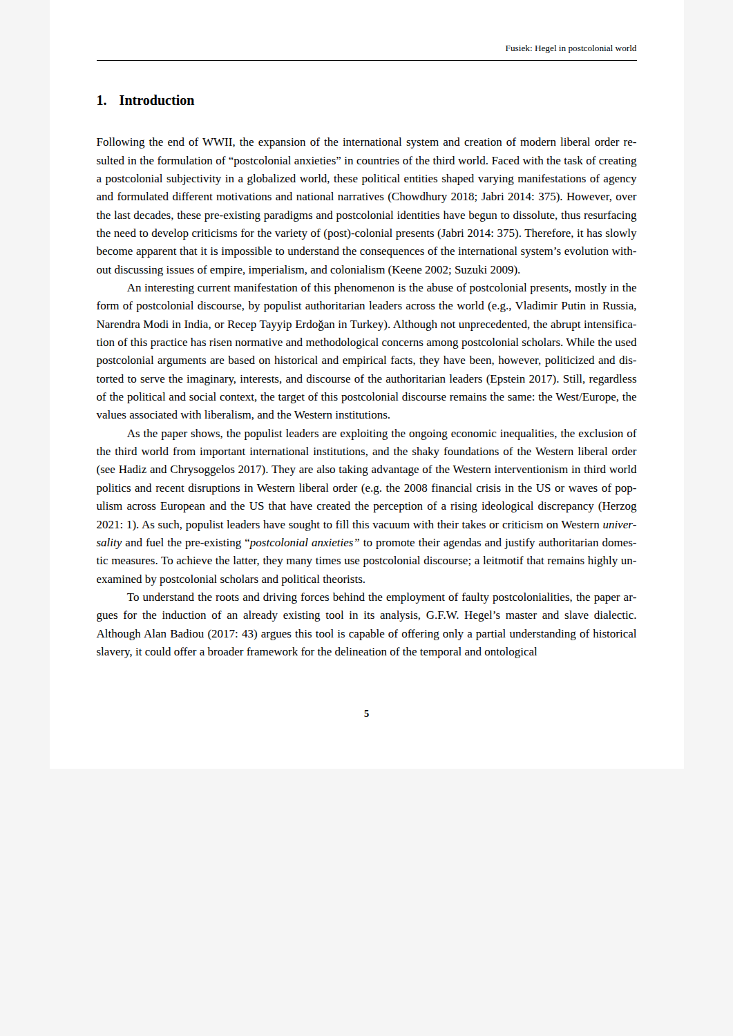Fusiek: Hegel in postcolonial world
1. Introduction
Following the end of WWII, the expansion of the international system and creation of modern liberal order resulted in the formulation of “postcolonial anxieties” in countries of the third world. Faced with the task of creating a postcolonial subjectivity in a globalized world, these political entities shaped varying manifestations of agency and formulated different motivations and national narratives (Chowdhury 2018; Jabri 2014: 375). However, over the last decades, these pre-existing paradigms and postcolonial identities have begun to dissolute, thus resurfacing the need to develop criticisms for the variety of (post)-colonial presents (Jabri 2014: 375). Therefore, it has slowly become apparent that it is impossible to understand the consequences of the international system’s evolution without discussing issues of empire, imperialism, and colonialism (Keene 2002; Suzuki 2009).
An interesting current manifestation of this phenomenon is the abuse of postcolonial presents, mostly in the form of postcolonial discourse, by populist authoritarian leaders across the world (e.g., Vladimir Putin in Russia, Narendra Modi in India, or Recep Tayyip Erdoğan in Turkey). Although not unprecedented, the abrupt intensification of this practice has risen normative and methodological concerns among postcolonial scholars. While the used postcolonial arguments are based on historical and empirical facts, they have been, however, politicized and distorted to serve the imaginary, interests, and discourse of the authoritarian leaders (Epstein 2017). Still, regardless of the political and social context, the target of this postcolonial discourse remains the same: the West/Europe, the values associated with liberalism, and the Western institutions.
As the paper shows, the populist leaders are exploiting the ongoing economic inequalities, the exclusion of the third world from important international institutions, and the shaky foundations of the Western liberal order (see Hadiz and Chrysoggelos 2017). They are also taking advantage of the Western interventionism in third world politics and recent disruptions in Western liberal order (e.g. the 2008 financial crisis in the US or waves of populism across European and the US that have created the perception of a rising ideological discrepancy (Herzog 2021: 1). As such, populist leaders have sought to fill this vacuum with their takes or criticism on Western universality and fuel the pre-existing “postcolonial anxieties” to promote their agendas and justify authoritarian domestic measures. To achieve the latter, they many times use postcolonial discourse; a leitmotif that remains highly unexamined by postcolonial scholars and political theorists.
To understand the roots and driving forces behind the employment of faulty postcolonialities, the paper argues for the induction of an already existing tool in its analysis, G.F.W. Hegel’s master and slave dialectic. Although Alan Badiou (2017: 43) argues this tool is capable of offering only a partial understanding of historical slavery, it could offer a broader framework for the delineation of the temporal and ontological
5